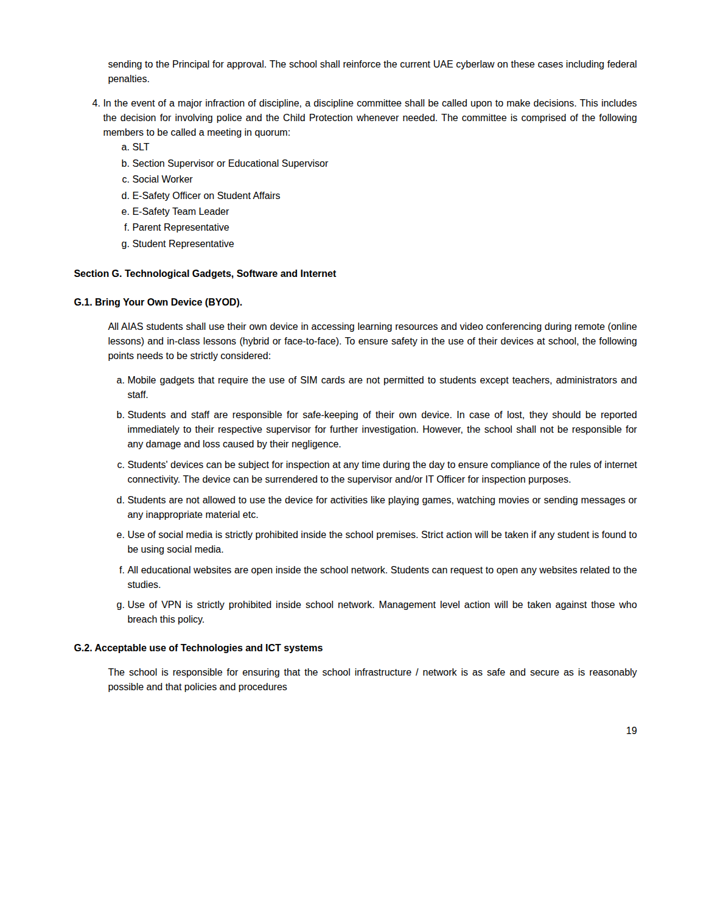sending to the Principal for approval. The school shall reinforce the current UAE cyberlaw on these cases including federal penalties.
In the event of a major infraction of discipline, a discipline committee shall be called upon to make decisions. This includes the decision for involving police and the Child Protection whenever needed. The committee is comprised of the following members to be called a meeting in quorum:
SLT
Section Supervisor or Educational Supervisor
Social Worker
E-Safety Officer on Student Affairs
E-Safety Team Leader
Parent Representative
Student Representative
Section G. Technological Gadgets, Software and Internet
G.1. Bring Your Own Device (BYOD).
All AIAS students shall use their own device in accessing learning resources and video conferencing during remote (online lessons) and in-class lessons (hybrid or face-to-face). To ensure safety in the use of their devices at school, the following points needs to be strictly considered:
Mobile gadgets that require the use of SIM cards are not permitted to students except teachers, administrators and staff.
Students and staff are responsible for safe-keeping of their own device. In case of lost, they should be reported immediately to their respective supervisor for further investigation. However, the school shall not be responsible for any damage and loss caused by their negligence.
Students' devices can be subject for inspection at any time during the day to ensure compliance of the rules of internet connectivity. The device can be surrendered to the supervisor and/or IT Officer for inspection purposes.
Students are not allowed to use the device for activities like playing games, watching movies or sending messages or any inappropriate material etc.
Use of social media is strictly prohibited inside the school premises. Strict action will be taken if any student is found to be using social media.
All educational websites are open inside the school network. Students can request to open any websites related to the studies.
Use of VPN is strictly prohibited inside school network. Management level action will be taken against those who breach this policy.
G.2. Acceptable use of Technologies and ICT systems
The school is responsible for ensuring that the school infrastructure / network is as safe and secure as is reasonably possible and that policies and procedures
19